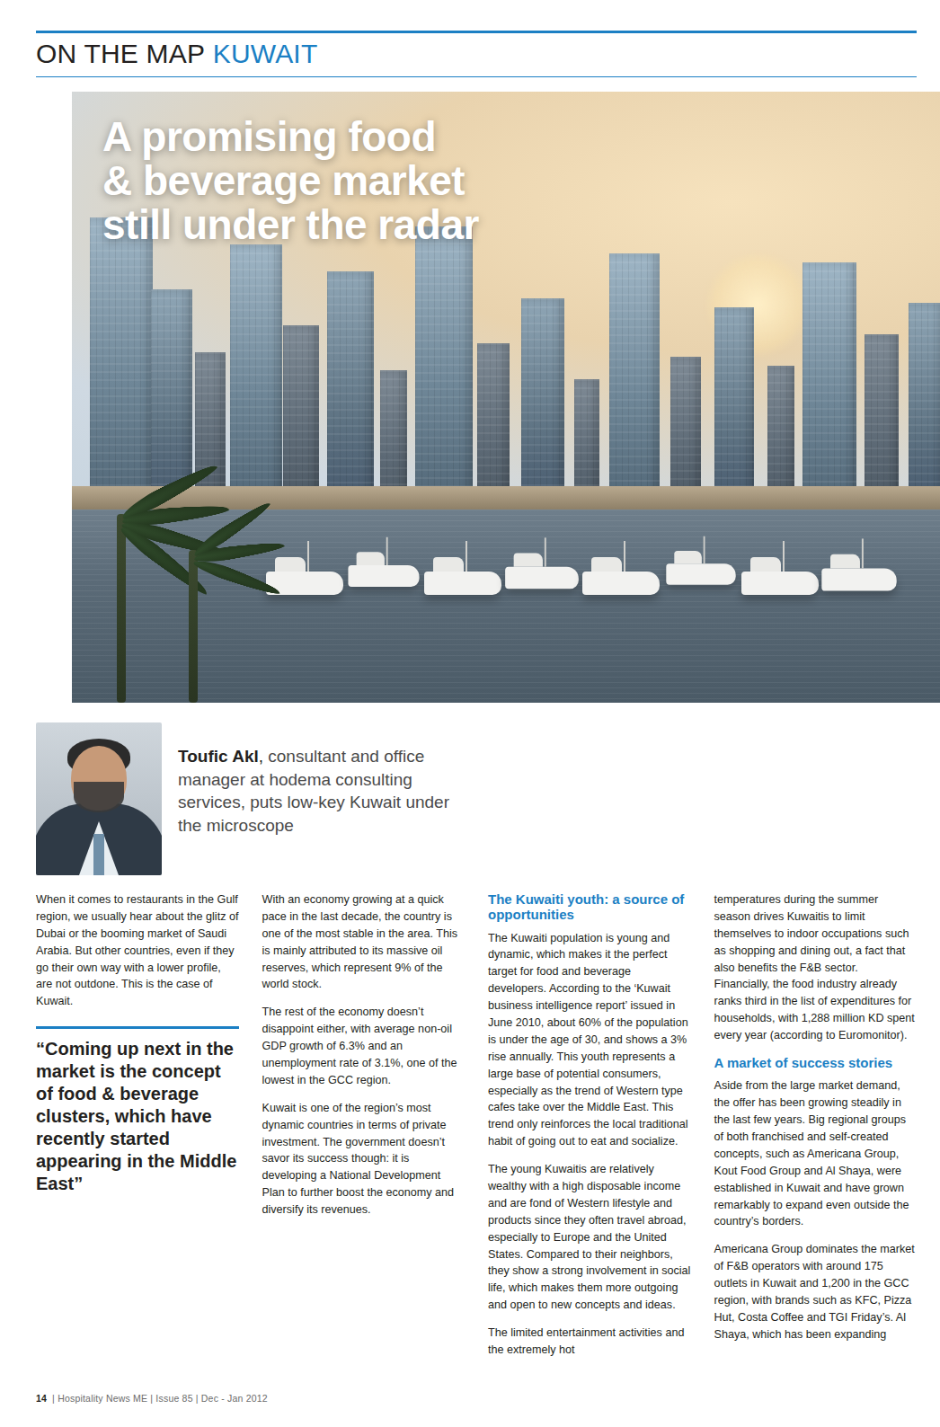ON THE MAP KUWAIT
A promising food
& beverage market
still under the radar
Toufic Akl, consultant and office manager at hodema consulting services, puts low-key Kuwait under the microscope
When it comes to restaurants in the Gulf region, we usually hear about the glitz of Dubai or the booming market of Saudi Arabia. But other countries, even if they go their own way with a lower profile, are not outdone. This is the case of Kuwait.
“Coming up next in the market is the concept of food & beverage clusters, which have recently started appearing in the Middle East”
With an economy growing at a quick pace in the last decade, the country is one of the most stable in the area. This is mainly attributed to its massive oil reserves, which represent 9% of the world stock.
The rest of the economy doesn’t disappoint either, with average non-oil GDP growth of 6.3% and an unemployment rate of 3.1%, one of the lowest in the GCC region.
Kuwait is one of the region’s most dynamic countries in terms of private investment. The government doesn’t savor its success though: it is developing a National Development Plan to further boost the economy and diversify its revenues.
The Kuwaiti youth: a source of opportunities
The Kuwaiti population is young and dynamic, which makes it the perfect target for food and beverage developers. According to the ‘Kuwait business intelligence report’ issued in June 2010, about 60% of the population is under the age of 30, and shows a 3% rise annually. This youth represents a large base of potential consumers, especially as the trend of Western type cafes take over the Middle East. This trend only reinforces the local traditional habit of going out to eat and socialize.
The young Kuwaitis are relatively wealthy with a high disposable income and are fond of Western lifestyle and products since they often travel abroad, especially to Europe and the United States. Compared to their neighbors, they show a strong involvement in social life, which makes them more outgoing and open to new concepts and ideas.
The limited entertainment activities and the extremely hot
temperatures during the summer season drives Kuwaitis to limit themselves to indoor occupations such as shopping and dining out, a fact that also benefits the F&B sector. Financially, the food industry already ranks third in the list of expenditures for households, with 1,288 million KD spent every year (according to Euromonitor).
A market of success stories
Aside from the large market demand, the offer has been growing steadily in the last few years. Big regional groups of both franchised and self-created concepts, such as Americana Group, Kout Food Group and Al Shaya, were established in Kuwait and have grown remarkably to expand even outside the country’s borders.
Americana Group dominates the market of F&B operators with around 175 outlets in Kuwait and 1,200 in the GCC region, with brands such as KFC, Pizza Hut, Costa Coffee and TGI Friday’s. Al Shaya, which has been expanding
14| Hospitality News ME | Issue 85 | Dec - Jan 2012